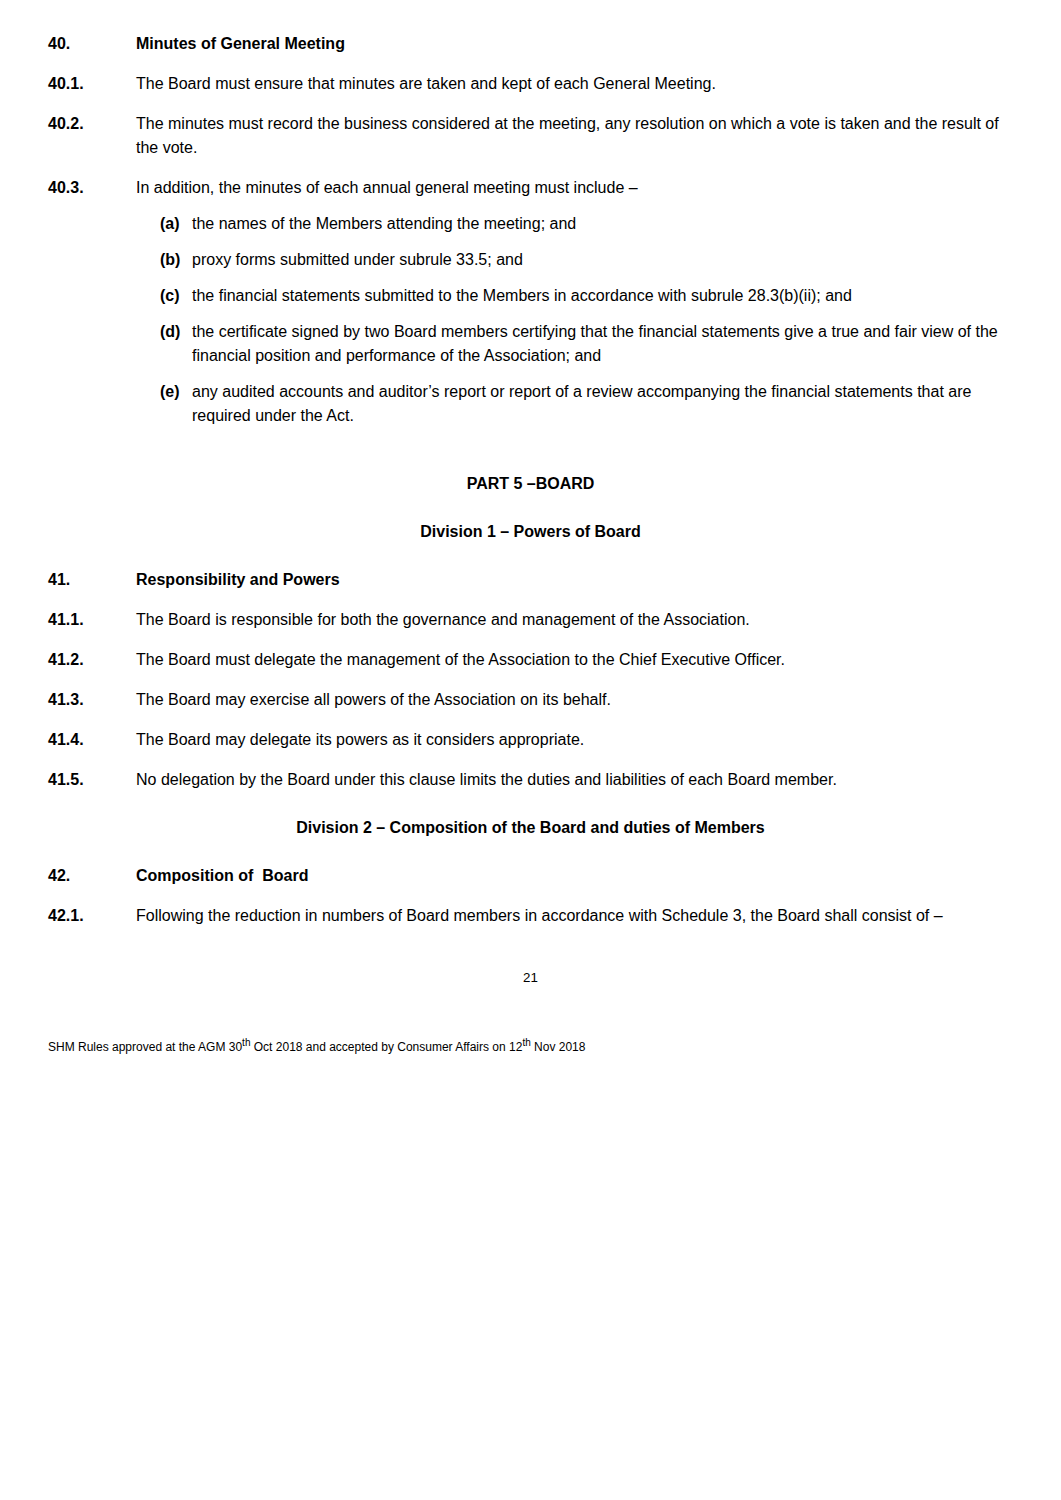40.
Minutes of General Meeting
40.1.
The Board must ensure that minutes are taken and kept of each General Meeting.
40.2.
The minutes must record the business considered at the meeting, any resolution on which a vote is taken and the result of the vote.
40.3.
In addition, the minutes of each annual general meeting must include –
(a) the names of the Members attending the meeting; and
(b) proxy forms submitted under subrule 33.5; and
(c) the financial statements submitted to the Members in accordance with subrule 28.3(b)(ii); and
(d) the certificate signed by two Board members certifying that the financial statements give a true and fair view of the financial position and performance of the Association; and
(e) any audited accounts and auditor’s report or report of a review accompanying the financial statements that are required under the Act.
PART 5 –BOARD
Division 1 – Powers of Board
41.
Responsibility and Powers
41.1.
The Board is responsible for both the governance and management of the Association.
41.2.
The Board must delegate the management of the Association to the Chief Executive Officer.
41.3.
The Board may exercise all powers of the Association on its behalf.
41.4.
The Board may delegate its powers as it considers appropriate.
41.5.
No delegation by the Board under this clause limits the duties and liabilities of each Board member.
Division 2 – Composition of the Board and duties of Members
42.
Composition of Board
42.1.
Following the reduction in numbers of Board members in accordance with Schedule 3, the Board shall consist of –
21
SHM Rules approved at the AGM 30th Oct 2018 and accepted by Consumer Affairs on 12th Nov 2018